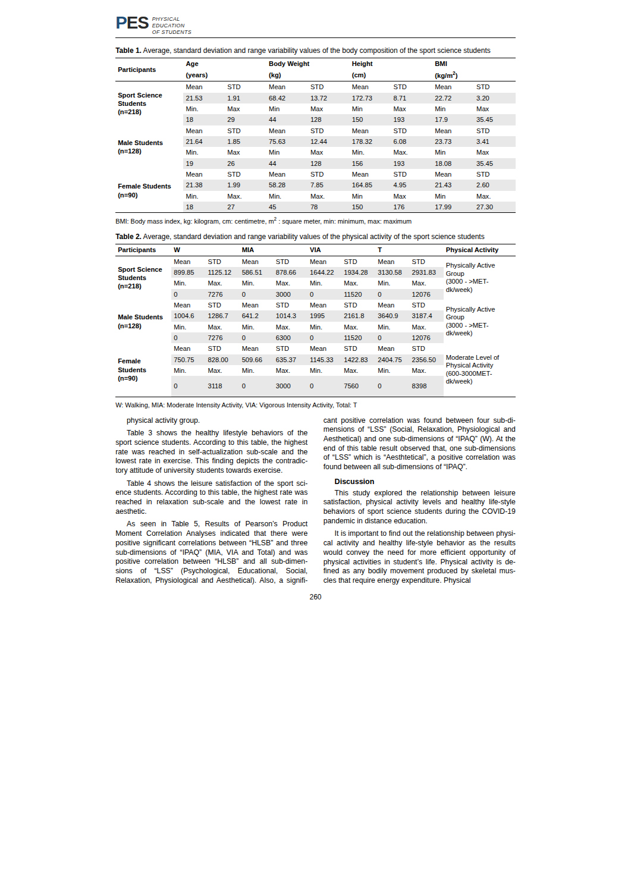PES
PHYSICAL
EDUCATION
OF STUDENTS
Table 1. Average, standard deviation and range variability values of the body composition of the sport science students
| Participants | Age | Body Weight | Height | BMI |
| (years) | (kg) | (cm) | (kg/m 2 ) |
| Sport Science Students (n=218) | Mean | STD | Mean | STD | Mean | STD | Mean | STD |
| 21.53 | 1.91 | 68.42 | 13.72 | 172.73 | 8.71 | 22.72 | 3.20 |
| Min. | Max | Min | Max | Min | Max | Min | Max |
| 18 | 29 | 44 | 128 | 150 | 193 | 17.9 | 35.45 |
| Male Students (n=128) | Mean | STD | Mean | STD | Mean | STD | Mean | STD |
| 21.64 | 1.85 | 75.63 | 12.44 | 178.32 | 6.08 | 23.73 | 3.41 |
| Min. | Max | Min | Max | Min. | Max. | Min | Max |
| 19 | 26 | 44 | 128 | 156 | 193 | 18.08 | 35.45 |
| Female Students (n=90) | Mean | STD | Mean | STD | Mean | STD | Mean | STD |
| 21.38 | 1.99 | 58.28 | 7.85 | 164.85 | 4.95 | 21.43 | 2.60 |
| Min. | Max. | Min. | Max. | Min | Max | Min | Max. |
| 18 | 27 | 45 | 78 | 150 | 176 | 17.99 | 27.30 |
BMI: Body mass index, kg: kilogram, cm: centimetre, m2 : square meter, min: minimum, max: maximum
Table 2. Average, standard deviation and range variability values of the physical activity of the sport science students
| Participants | W | MIA | VIA | T | Physical Activity |
| Sport Science Students (n=218) | Mean | STD | Mean | STD | Mean | STD | Mean | STD | Physically Active Group (3000 - >MET-dk/week) |
| 899.85 | 1125.12 | 586.51 | 878.66 | 1644.22 | 1934.28 | 3130.58 | 2931.83 |
| Min. | Max. | Min. | Max. | Min. | Max. | Min. | Max. |
| 0 | 7276 | 0 | 3000 | 0 | 11520 | 0 | 12076 |
| Male Students (n=128) | Mean | STD | Mean | STD | Mean | STD | Mean | STD | Physically Active Group (3000 - >MET-dk/week) |
| 1004.6 | 1286.7 | 641.2 | 1014.3 | 1995 | 2161.8 | 3640.9 | 3187.4 |
| Min. | Max. | Min. | Max. | Min. | Max. | Min. | Max. |
| 0 | 7276 | 0 | 6300 | 0 | 11520 | 0 | 12076 |
| Female Students (n=90) | Mean | STD | Mean | STD | Mean | STD | Mean | STD | Moderate Level of Physical Activity (600-3000MET-dk/week) |
| 750.75 | 828.00 | 509.66 | 635.37 | 1145.33 | 1422.83 | 2404.75 | 2356.50 |
| Min. | Max. | Min. | Max. | Min. | Max. | Min. | Max. |
| 0 | 3118 | 0 | 3000 | 0 | 7560 | 0 | 8398 |
W: Walking, MIA: Moderate Intensity Activity, VIA: Vigorous Intensity Activity, Total: T
physical activity group.
Table 3 shows the healthy lifestyle behaviors of the sport science students. According to this table, the highest rate was reached in self-actualization sub-scale and the lowest rate in exercise. This finding depicts the contradictory attitude of university students towards exercise.
Table 4 shows the leisure satisfaction of the sport science students. According to this table, the highest rate was reached in relaxation sub-scale and the lowest rate in aesthetic.
As seen in Table 5, Results of Pearson’s Product Moment Correlation Analyses indicated that there were positive significant correlations between “HLSB” and three sub-dimensions of “IPAQ” (MIA, VIA and Total) and was positive correlation between “HLSB” and all sub-dimensions of “LSS” (Psychological, Educational, Social, Relaxation, Physiological and Aesthetical). Also, a significant positive correlation was found between four sub-dimensions of “LSS” (Social, Relaxation, Physiological and Aesthetical) and one sub-dimensions of “IPAQ” (W). At the end of this table result observed that, one sub-dimensions of “LSS” which is “Aesthtetical”, a positive correlation was found between all sub-dimensions of “IPAQ”.
Discussion
This study explored the relationship between leisure satisfaction, physical activity levels and healthy life-style behaviors of sport science students during the COVID-19 pandemic in distance education.
It is important to find out the relationship between physical activity and healthy life-style behavior as the results would convey the need for more efficient opportunity of physical activities in student’s life. Physical activity is defined as any bodily movement produced by skeletal muscles that require energy expenditure. Physical
260